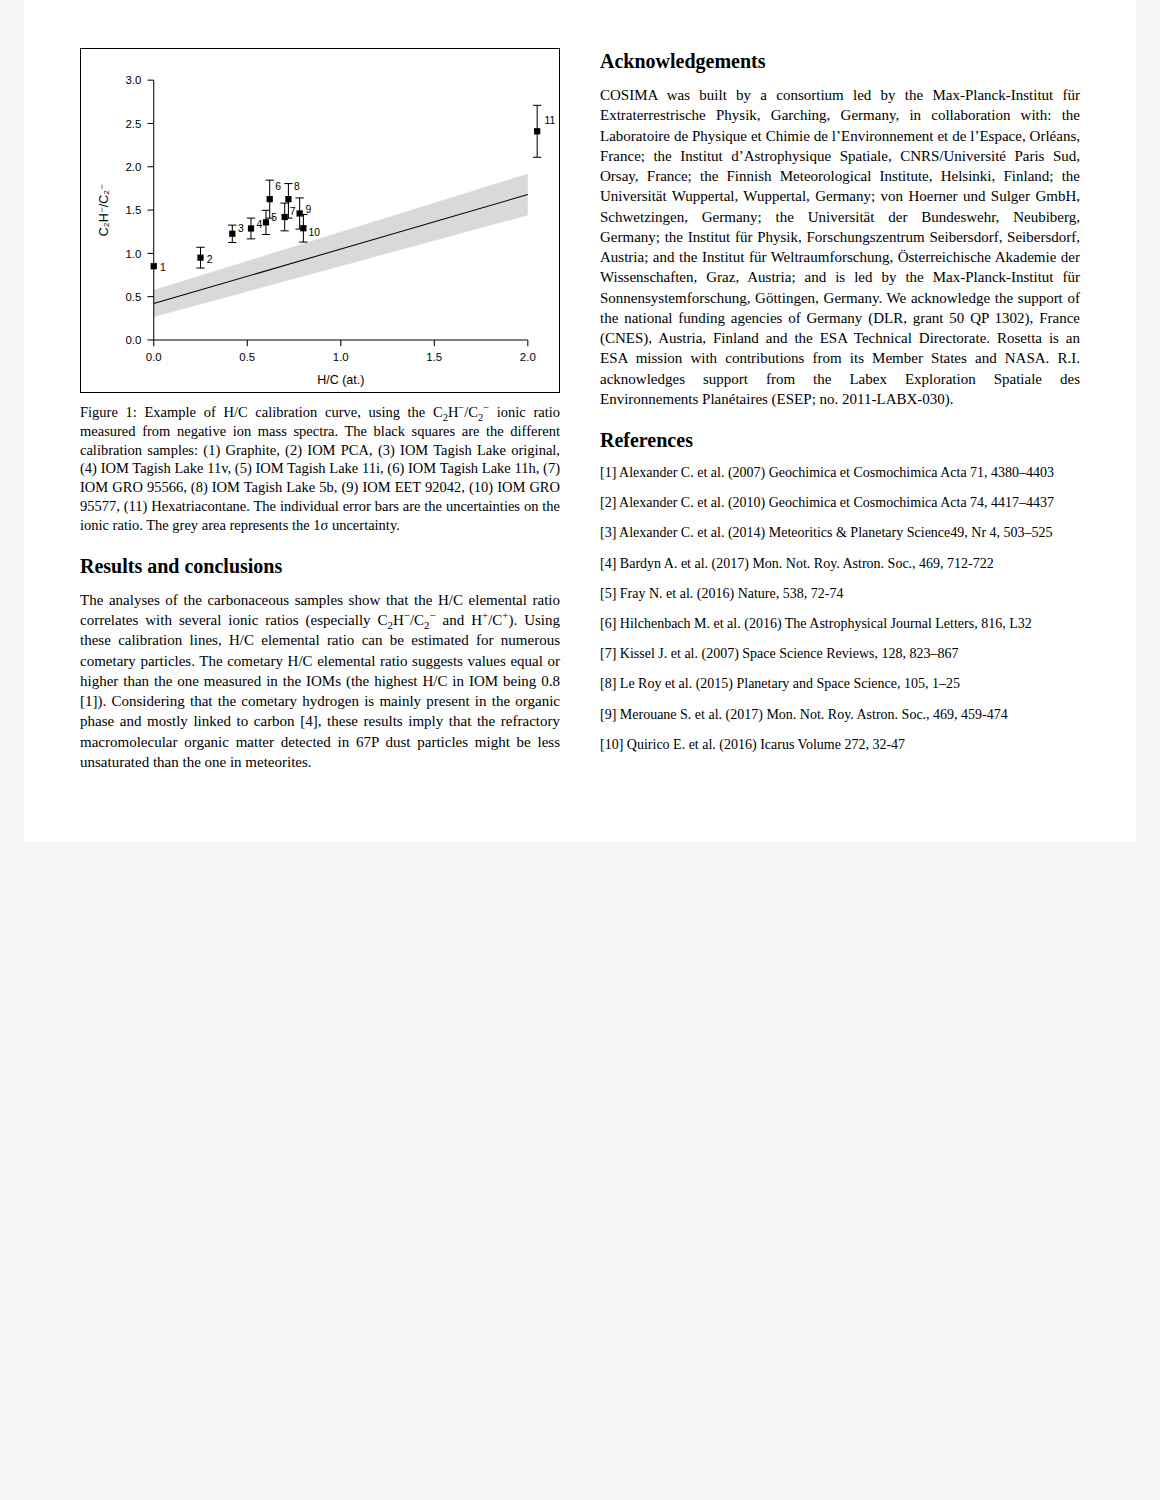0.0 0.5 1.0 1.5 2.0 2.5 3.0 0.0 0.5 1.0 1.5 2.0 H/C (at.) C₂H⁻/C₂⁻ 1 2 3 4 5 6 7 8 9 10 11
Figure 1: Example of H/C calibration curve, using the C2H−/C2− ionic ratio measured from negative ion mass spectra. The black squares are the different calibration samples: (1) Graphite, (2) IOM PCA, (3) IOM Tagish Lake original, (4) IOM Tagish Lake 11v, (5) IOM Tagish Lake 11i, (6) IOM Tagish Lake 11h, (7) IOM GRO 95566, (8) IOM Tagish Lake 5b, (9) IOM EET 92042, (10) IOM GRO 95577, (11) Hexatriacontane. The individual error bars are the uncertainties on the ionic ratio. The grey area represents the 1σ uncertainty.
Results and conclusions
The analyses of the carbonaceous samples show that the H/C elemental ratio correlates with several ionic ratios (especially C2H−/C2− and H+/C+). Using these calibration lines, H/C elemental ratio can be estimated for numerous cometary particles. The cometary H/C elemental ratio suggests values equal or higher than the one measured in the IOMs (the highest H/C in IOM being 0.8 [1]). Considering that the cometary hydrogen is mainly present in the organic phase and mostly linked to carbon [4], these results imply that the refractory macromolecular organic matter detected in 67P dust particles might be less unsaturated than the one in meteorites.
Acknowledgements
COSIMA was built by a consortium led by the Max-Planck-Institut für Extraterrestrische Physik, Garching, Germany, in collaboration with: the Laboratoire de Physique et Chimie de l’Environnement et de l’Espace, Orléans, France; the Institut d’Astrophysique Spatiale, CNRS/Université Paris Sud, Orsay, France; the Finnish Meteorological Institute, Helsinki, Finland; the Universität Wuppertal, Wuppertal, Germany; von Hoerner und Sulger GmbH, Schwetzingen, Germany; the Universität der Bundeswehr, Neubiberg, Germany; the Institut für Physik, Forschungszentrum Seibersdorf, Seibersdorf, Austria; and the Institut für Weltraumforschung, Österreichische Akademie der Wissenschaften, Graz, Austria; and is led by the Max-Planck-Institut für Sonnensystemforschung, Göttingen, Germany. We acknowledge the support of the national funding agencies of Germany (DLR, grant 50 QP 1302), France (CNES), Austria, Finland and the ESA Technical Directorate. Rosetta is an ESA mission with contributions from its Member States and NASA. R.I. acknowledges support from the Labex Exploration Spatiale des Environnements Planétaires (ESEP; no. 2011-LABX-030).
References
[1] Alexander C. et al. (2007) Geochimica et Cosmochimica Acta 71, 4380–4403
[2] Alexander C. et al. (2010) Geochimica et Cosmochimica Acta 74, 4417–4437
[3] Alexander C. et al. (2014) Meteoritics & Planetary Science49, Nr 4, 503–525
[4] Bardyn A. et al. (2017) Mon. Not. Roy. Astron. Soc., 469, 712-722
[5] Fray N. et al. (2016) Nature, 538, 72-74
[6] Hilchenbach M. et al. (2016) The Astrophysical Journal Letters, 816, L32
[7] Kissel J. et al. (2007) Space Science Reviews, 128, 823–867
[8] Le Roy et al. (2015) Planetary and Space Science, 105, 1–25
[9] Merouane S. et al. (2017) Mon. Not. Roy. Astron. Soc., 469, 459-474
[10] Quirico E. et al. (2016) Icarus Volume 272, 32-47